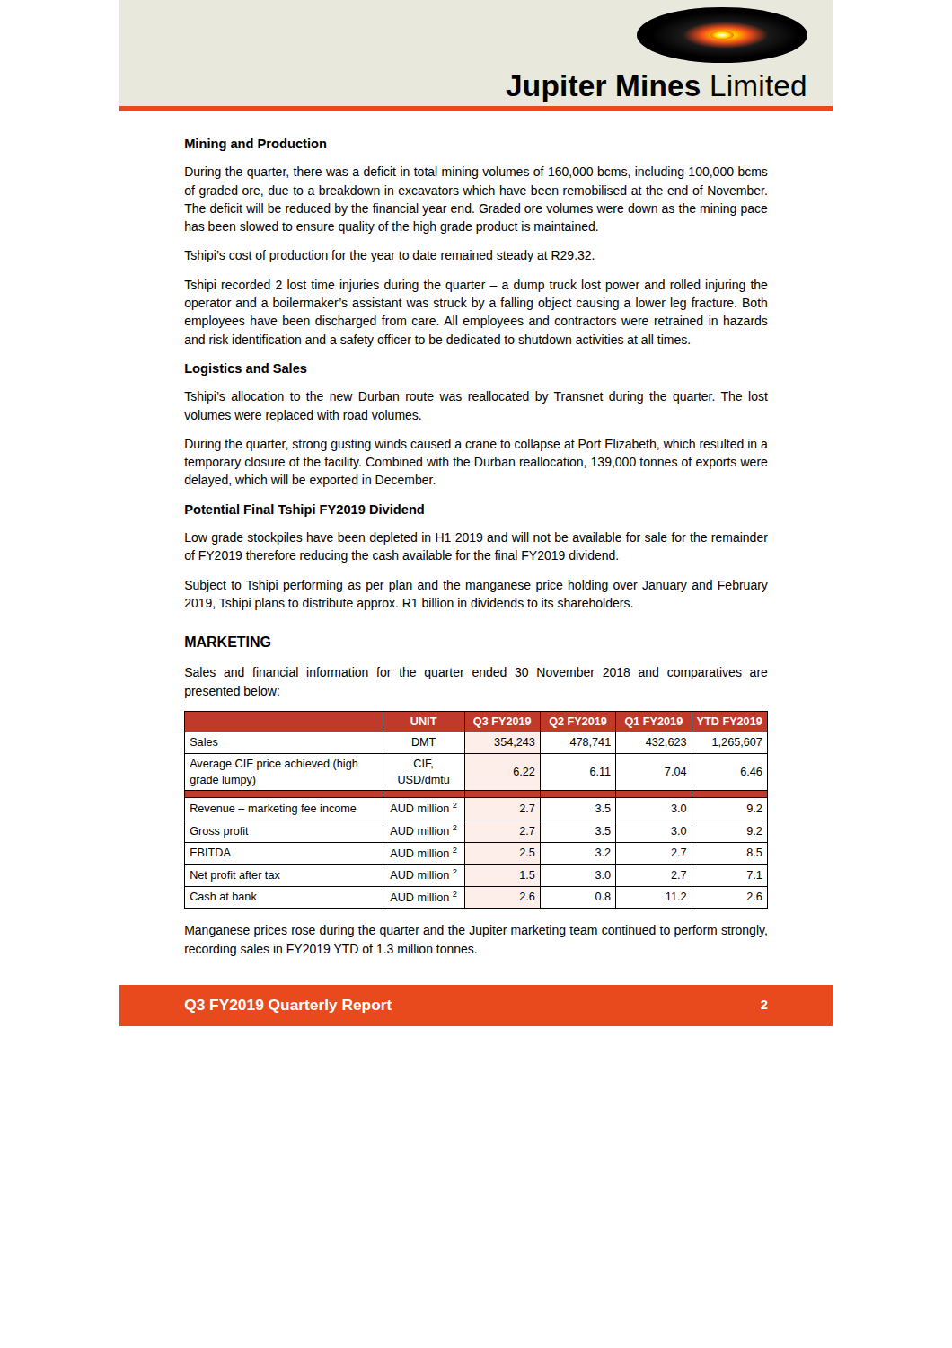Jupiter Mines Limited
Mining and Production
During the quarter, there was a deficit in total mining volumes of 160,000 bcms, including 100,000 bcms of graded ore, due to a breakdown in excavators which have been remobilised at the end of November. The deficit will be reduced by the financial year end. Graded ore volumes were down as the mining pace has been slowed to ensure quality of the high grade product is maintained.
Tshipi’s cost of production for the year to date remained steady at R29.32.
Tshipi recorded 2 lost time injuries during the quarter – a dump truck lost power and rolled injuring the operator and a boilermaker’s assistant was struck by a falling object causing a lower leg fracture. Both employees have been discharged from care. All employees and contractors were retrained in hazards and risk identification and a safety officer to be dedicated to shutdown activities at all times.
Logistics and Sales
Tshipi’s allocation to the new Durban route was reallocated by Transnet during the quarter. The lost volumes were replaced with road volumes.
During the quarter, strong gusting winds caused a crane to collapse at Port Elizabeth, which resulted in a temporary closure of the facility. Combined with the Durban reallocation, 139,000 tonnes of exports were delayed, which will be exported in December.
Potential Final Tshipi FY2019 Dividend
Low grade stockpiles have been depleted in H1 2019 and will not be available for sale for the remainder of FY2019 therefore reducing the cash available for the final FY2019 dividend.
Subject to Tshipi performing as per plan and the manganese price holding over January and February 2019, Tshipi plans to distribute approx. R1 billion in dividends to its shareholders.
MARKETING
Sales and financial information for the quarter ended 30 November 2018 and comparatives are presented below:
| | UNIT | Q3 FY2019 | Q2 FY2019 | Q1 FY2019 | YTD FY2019 |
| --- | --- | --- | --- | --- | --- |
| Sales | DMT | 354,243 | 478,741 | 432,623 | 1,265,607 |
| Average CIF price achieved (high grade lumpy) | CIF, USD/dmtu | 6.22 | 6.11 | 7.04 | 6.46 |
| Revenue – marketing fee income | AUD million 2 | 2.7 | 3.5 | 3.0 | 9.2 |
| Gross profit | AUD million 2 | 2.7 | 3.5 | 3.0 | 9.2 |
| EBITDA | AUD million 2 | 2.5 | 3.2 | 2.7 | 8.5 |
| Net profit after tax | AUD million 2 | 1.5 | 3.0 | 2.7 | 7.1 |
| Cash at bank | AUD million 2 | 2.6 | 0.8 | 11.2 | 2.6 |
Manganese prices rose during the quarter and the Jupiter marketing team continued to perform strongly, recording sales in FY2019 YTD of 1.3 million tonnes.
Q3 FY2019 Quarterly Report
2